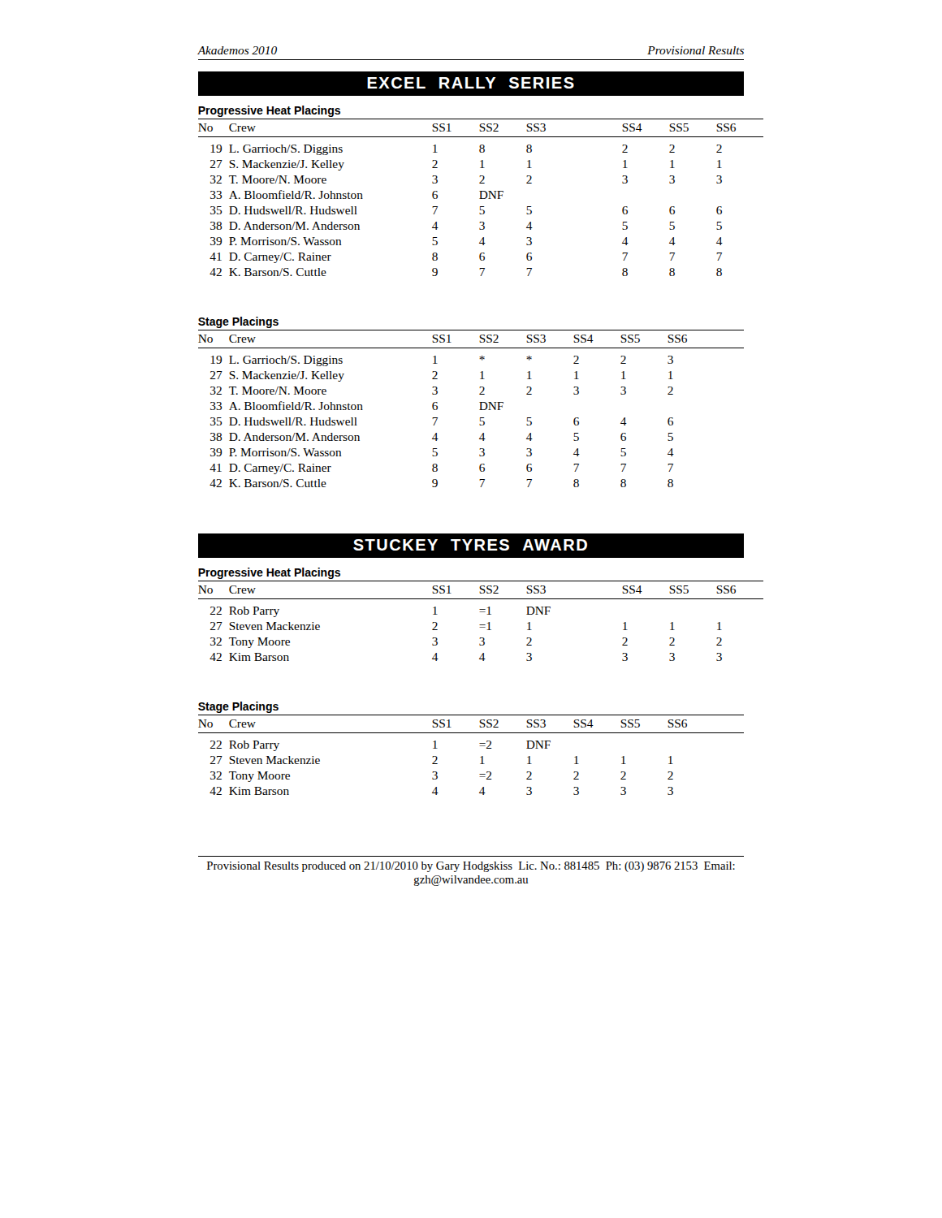Akademos 2010
Provisional Results
EXCEL RALLY SERIES
Progressive Heat Placings
| No | Crew | SS1 | SS2 | SS3 | | SS4 | SS5 | SS6 | |
| --- | --- | --- | --- | --- | --- | --- | --- | --- | --- |
| 19 | L. Garrioch/S. Diggins | 1 | 8 | 8 | | 2 | 2 | 2 | |
| 27 | S. Mackenzie/J. Kelley | 2 | 1 | 1 | | 1 | 1 | 1 | |
| 32 | T. Moore/N. Moore | 3 | 2 | 2 | | 3 | 3 | 3 | |
| 33 | A. Bloomfield/R. Johnston | 6 | DNF | | | | | | |
| 35 | D. Hudswell/R. Hudswell | 7 | 5 | 5 | | 6 | 6 | 6 | |
| 38 | D. Anderson/M. Anderson | 4 | 3 | 4 | | 5 | 5 | 5 | |
| 39 | P. Morrison/S. Wasson | 5 | 4 | 3 | | 4 | 4 | 4 | |
| 41 | D. Carney/C. Rainer | 8 | 6 | 6 | | 7 | 7 | 7 | |
| 42 | K. Barson/S. Cuttle | 9 | 7 | 7 | | 8 | 8 | 8 | |
Stage Placings
| No | Crew | SS1 | SS2 | SS3 | SS4 | SS5 | SS6 | |
| --- | --- | --- | --- | --- | --- | --- | --- | --- |
| 19 | L. Garrioch/S. Diggins | 1 | * | * | 2 | 2 | 3 | |
| 27 | S. Mackenzie/J. Kelley | 2 | 1 | 1 | 1 | 1 | 1 | |
| 32 | T. Moore/N. Moore | 3 | 2 | 2 | 3 | 3 | 2 | |
| 33 | A. Bloomfield/R. Johnston | 6 | DNF | | | | | |
| 35 | D. Hudswell/R. Hudswell | 7 | 5 | 5 | 6 | 4 | 6 | |
| 38 | D. Anderson/M. Anderson | 4 | 4 | 4 | 5 | 6 | 5 | |
| 39 | P. Morrison/S. Wasson | 5 | 3 | 3 | 4 | 5 | 4 | |
| 41 | D. Carney/C. Rainer | 8 | 6 | 6 | 7 | 7 | 7 | |
| 42 | K. Barson/S. Cuttle | 9 | 7 | 7 | 8 | 8 | 8 | |
STUCKEY TYRES AWARD
Progressive Heat Placings
| No | Crew | SS1 | SS2 | SS3 | | SS4 | SS5 | SS6 | |
| --- | --- | --- | --- | --- | --- | --- | --- | --- | --- |
| 22 | Rob Parry | 1 | =1 | DNF | | | | | |
| 27 | Steven Mackenzie | 2 | =1 | 1 | | 1 | 1 | 1 | |
| 32 | Tony Moore | 3 | 3 | 2 | | 2 | 2 | 2 | |
| 42 | Kim Barson | 4 | 4 | 3 | | 3 | 3 | 3 | |
Stage Placings
| No | Crew | SS1 | SS2 | SS3 | SS4 | SS5 | SS6 | |
| --- | --- | --- | --- | --- | --- | --- | --- | --- |
| 22 | Rob Parry | 1 | =2 | DNF | | | | |
| 27 | Steven Mackenzie | 2 | 1 | 1 | 1 | 1 | 1 | |
| 32 | Tony Moore | 3 | =2 | 2 | 2 | 2 | 2 | |
| 42 | Kim Barson | 4 | 4 | 3 | 3 | 3 | 3 | |
Provisional Results produced on 21/10/2010 by Gary Hodgskiss Lic. No.: 881485 Ph: (03) 9876 2153 Email: gzh@wilvandee.com.au